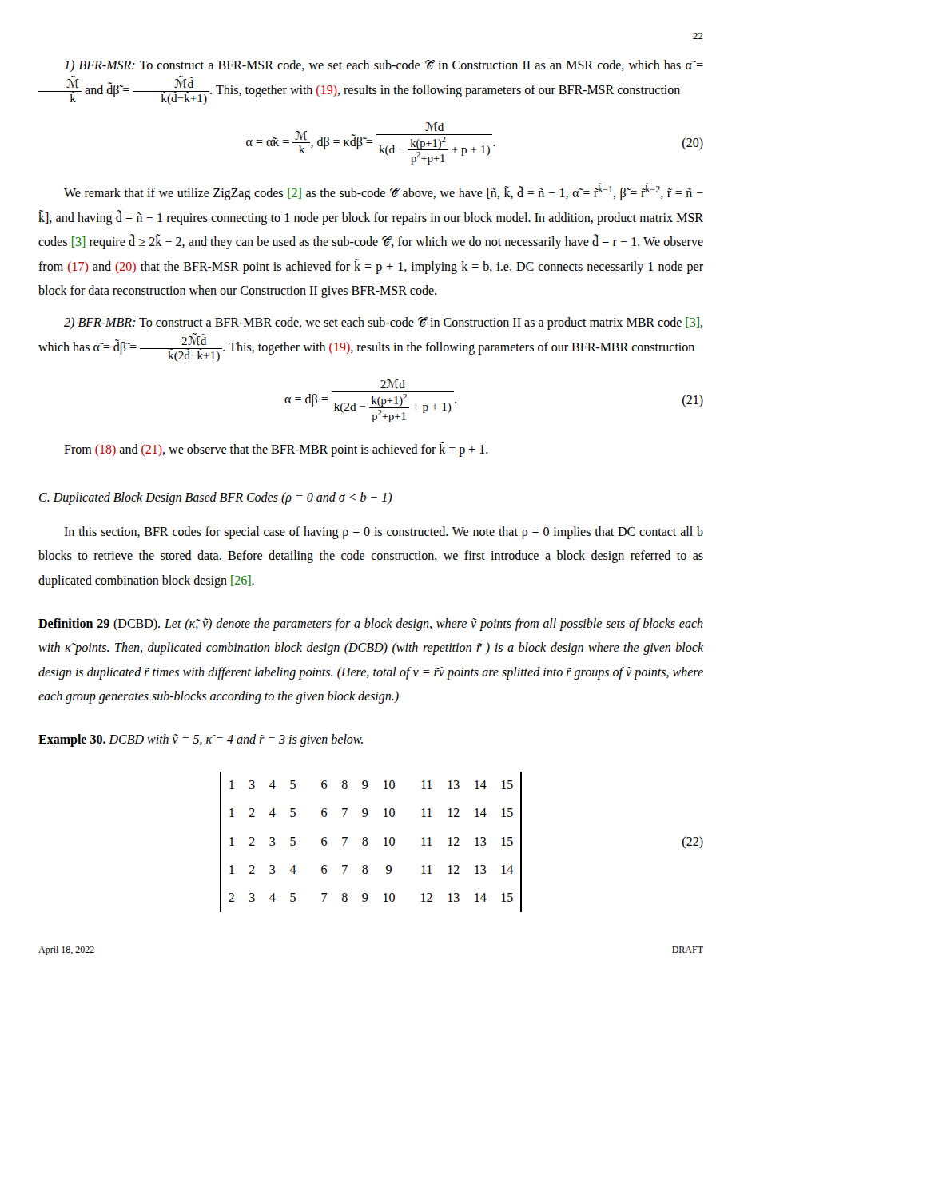22
1) BFR-MSR: To construct a BFR-MSR code, we set each sub-code 𝒞̃ in Construction II as an MSR code, which has α̃ = ℳ̃k̃ and d̃β̃ = ℳ̃d̃k̃(d̃−k̃+1). This, together with (19), results in the following parameters of our BFR-MSR construction
α = α̃κ = ℳk, dβ = κd̃β̃ = ℳd k(d − k(p+1)2 p2+p+1 + p + 1). (20)
We remark that if we utilize ZigZag codes [2] as the sub-code 𝒞̃ above, we have [ñ, k̃, d̃ = ñ − 1, α̃ = r̃k̃−1, β̃ = r̃k̃−2, r̃ = ñ − k̃], and having d̃ = ñ − 1 requires connecting to 1 node per block for repairs in our block model. In addition, product matrix MSR codes [3] require d̃ ≥ 2k̃ − 2, and they can be used as the sub-code 𝒞̃, for which we do not necessarily have d̃ = r − 1. We observe from (17) and (20) that the BFR-MSR point is achieved for k̃ = p + 1, implying k = b, i.e. DC connects necessarily 1 node per block for data reconstruction when our Construction II gives BFR-MSR code.
2) BFR-MBR: To construct a BFR-MBR code, we set each sub-code 𝒞̃ in Construction II as a product matrix MBR code [3], which has α̃ = d̃β̃ = 2ℳ̃d̃k̃(2d̃−k̃+1). This, together with (19), results in the following parameters of our BFR-MBR construction
α = dβ = 2ℳd k(2d − k(p+1)2 p2+p+1 + p + 1). (21)
From (18) and (21), we observe that the BFR-MBR point is achieved for k̃ = p + 1.
C. Duplicated Block Design Based BFR Codes (ρ = 0 and σ < b − 1)
In this section, BFR codes for special case of having ρ = 0 is constructed. We note that ρ = 0 implies that DC contact all b blocks to retrieve the stored data. Before detailing the code construction, we first introduce a block design referred to as duplicated combination block design [26].
Definition 29 (DCBD). Let (κ̃, ṽ) denote the parameters for a block design, where ṽ points from all possible sets of blocks each with κ̃ points. Then, duplicated combination block design (DCBD) (with repetition r̃ ) is a block design where the given block design is duplicated r̃ times with different labeling points. (Here, total of v = r̃ṽ points are splitted into r̃ groups of ṽ points, where each group generates sub-blocks according to the given block design.)
Example 30. DCBD with ṽ = 5, κ̃ = 4 and r̃ = 3 is given below.
| 1 | 3 | 4 | 5 | 6 | 8 | 9 | 10 | 11 | 13 | 14 | 15 |
| 1 | 2 | 4 | 5 | 6 | 7 | 9 | 10 | 11 | 12 | 14 | 15 |
| 1 | 2 | 3 | 5 | 6 | 7 | 8 | 10 | 11 | 12 | 13 | 15 |
| 1 | 2 | 3 | 4 | 6 | 7 | 8 | 9 | 11 | 12 | 13 | 14 |
| 2 | 3 | 4 | 5 | 7 | 8 | 9 | 10 | 12 | 13 | 14 | 15 |
(22)
April 18, 2022 DRAFT